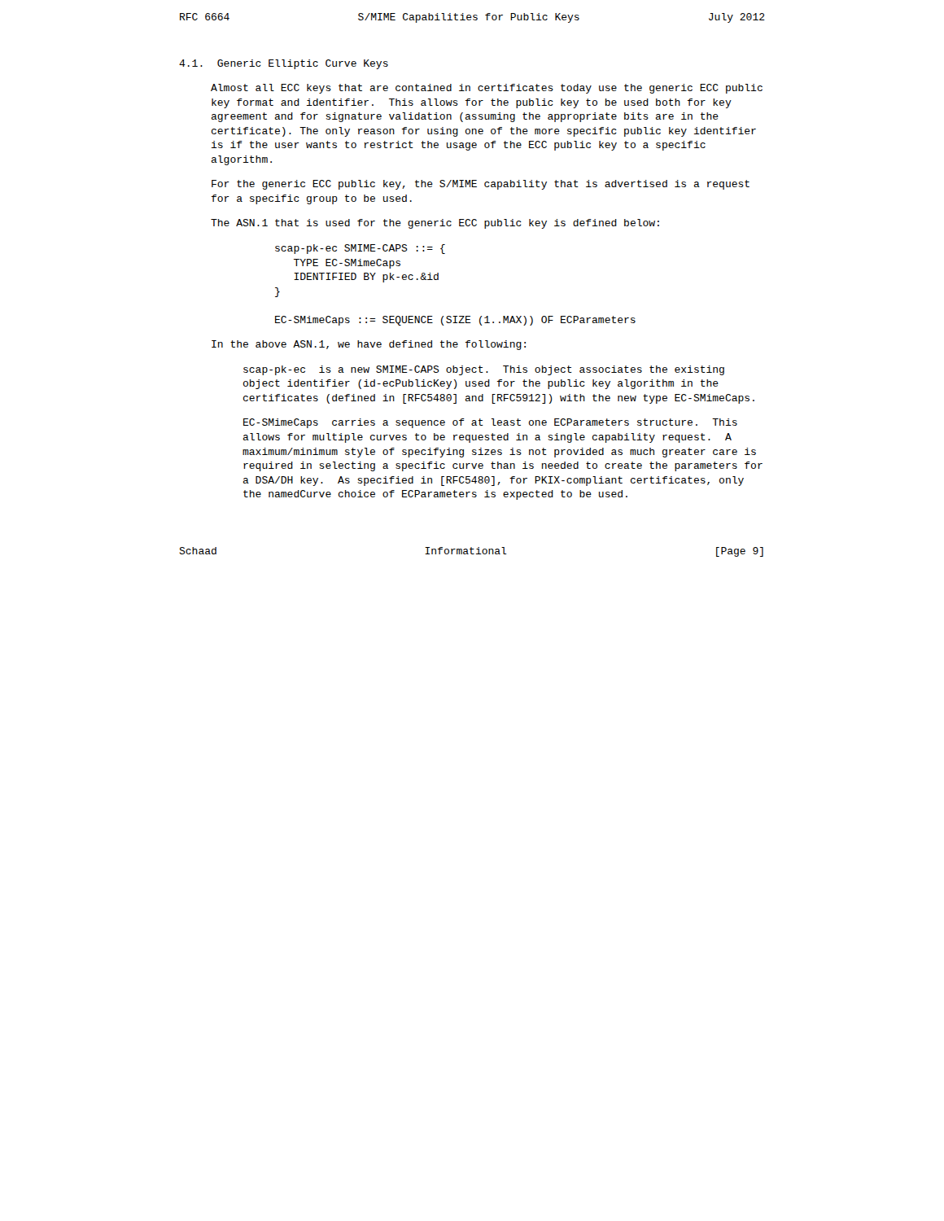RFC 6664 S/MIME Capabilities for Public Keys July 2012
4.1. Generic Elliptic Curve Keys
Almost all ECC keys that are contained in certificates today use the generic ECC public key format and identifier. This allows for the public key to be used both for key agreement and for signature validation (assuming the appropriate bits are in the certificate). The only reason for using one of the more specific public key identifier is if the user wants to restrict the usage of the ECC public key to a specific algorithm.
For the generic ECC public key, the S/MIME capability that is advertised is a request for a specific group to be used.
The ASN.1 that is used for the generic ECC public key is defined below:
scap-pk-ec SMIME-CAPS ::= {
   TYPE EC-SMimeCaps
   IDENTIFIED BY pk-ec.&id
}

EC-SMimeCaps ::= SEQUENCE (SIZE (1..MAX)) OF ECParameters
In the above ASN.1, we have defined the following:
scap-pk-ec is a new SMIME-CAPS object. This object associates the existing object identifier (id-ecPublicKey) used for the public key algorithm in the certificates (defined in [RFC5480] and [RFC5912]) with the new type EC-SMimeCaps.
EC-SMimeCaps carries a sequence of at least one ECParameters structure. This allows for multiple curves to be requested in a single capability request. A maximum/minimum style of specifying sizes is not provided as much greater care is required in selecting a specific curve than is needed to create the parameters for a DSA/DH key. As specified in [RFC5480], for PKIX-compliant certificates, only the namedCurve choice of ECParameters is expected to be used.
Schaad Informational [Page 9]